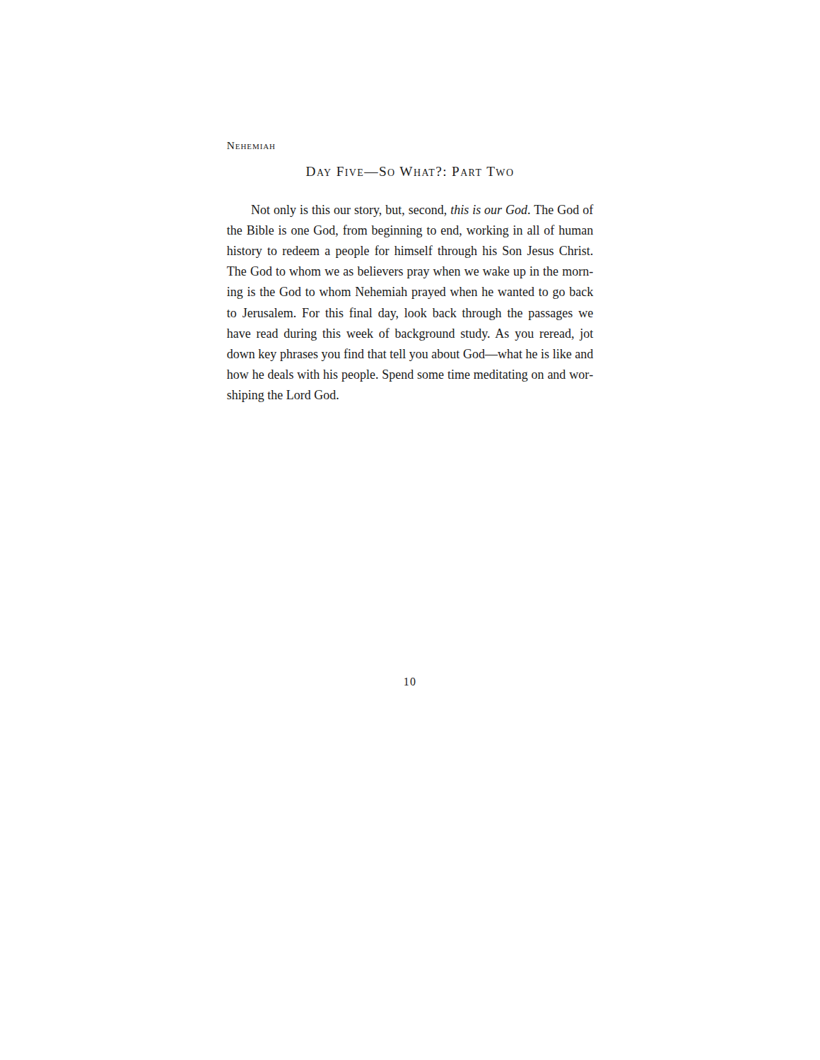Nehemiah
Day Five—So What?: Part Two
Not only is this our story, but, second, this is our God. The God of the Bible is one God, from beginning to end, working in all of human history to redeem a people for himself through his Son Jesus Christ. The God to whom we as believers pray when we wake up in the morning is the God to whom Nehemiah prayed when he wanted to go back to Jerusalem. For this final day, look back through the passages we have read during this week of background study. As you reread, jot down key phrases you find that tell you about God—what he is like and how he deals with his people. Spend some time meditating on and worshiping the Lord God.
10